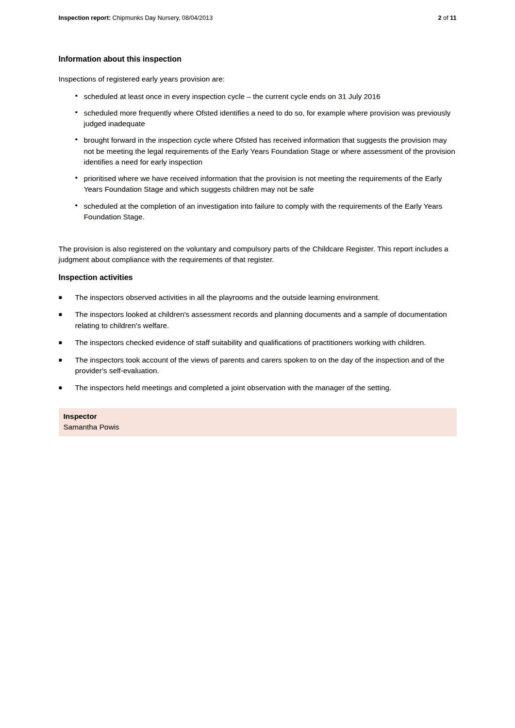Inspection report: Chipmunks Day Nursery, 08/04/2013
2 of 11
Information about this inspection
Inspections of registered early years provision are:
scheduled at least once in every inspection cycle – the current cycle ends on 31 July 2016
scheduled more frequently where Ofsted identifies a need to do so, for example where provision was previously judged inadequate
brought forward in the inspection cycle where Ofsted has received information that suggests the provision may not be meeting the legal requirements of the Early Years Foundation Stage or where assessment of the provision identifies a need for early inspection
prioritised where we have received information that the provision is not meeting the requirements of the Early Years Foundation Stage and which suggests children may not be safe
scheduled at the completion of an investigation into failure to comply with the requirements of the Early Years Foundation Stage.
The provision is also registered on the voluntary and compulsory parts of the Childcare Register. This report includes a judgment about compliance with the requirements of that register.
Inspection activities
■
The inspectors observed activities in all the playrooms and the outside learning environment.
■
The inspectors looked at children's assessment records and planning documents and a sample of documentation relating to children's welfare.
■
The inspectors checked evidence of staff suitability and qualifications of practitioners working with children.
■
The inspectors took account of the views of parents and carers spoken to on the day of the inspection and of the provider's self-evaluation.
■
The inspectors held meetings and completed a joint observation with the manager of the setting.
Inspector
Samantha Powis